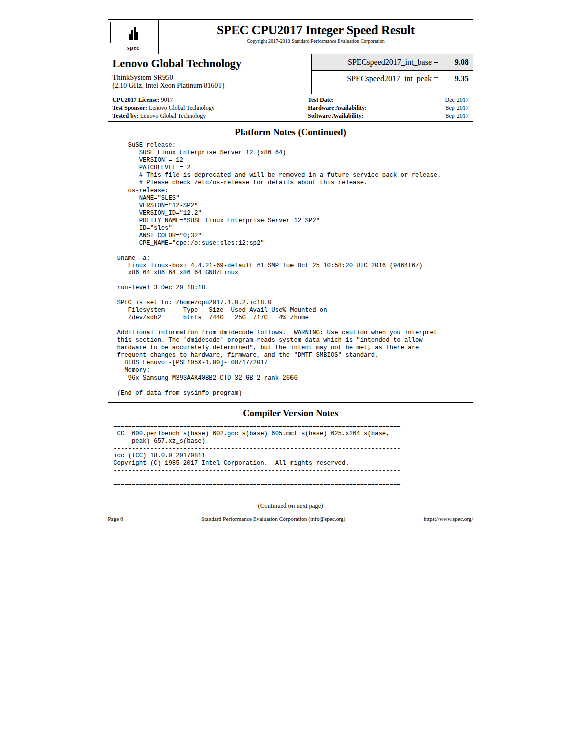spec
SPEC CPU2017 Integer Speed Result
Copyright 2017-2018 Standard Performance Evaluation Corporation
Lenovo Global Technology
ThinkSystem SR950 (2.10 GHz, Intel Xeon Platinum 8160T)
SPECspeed2017_int_base = 9.08
SPECspeed2017_int_peak = 9.35
CPU2017 License: 9017
Test Sponsor: Lenovo Global Technology
Tested by: Lenovo Global Technology
Test Date: Dec-2017
Hardware Availability: Sep-2017
Software Availability: Sep-2017
Platform Notes (Continued)
    SuSE-release:
       SUSE Linux Enterprise Server 12 (x86_64)
       VERSION = 12
       PATCHLEVEL = 2
       # This file is deprecated and will be removed in a future service pack or release.
       # Please check /etc/os-release for details about this release.
    os-release:
       NAME="SLES"
       VERSION="12-SP2"
       VERSION_ID="12.2"
       PRETTY_NAME="SUSE Linux Enterprise Server 12 SP2"
       ID="sles"
       ANSI_COLOR="0;32"
       CPE_NAME="cpe:/o:suse:sles:12:sp2"

 uname -a:
    Linux linux-boxi 4.4.21-69-default #1 SMP Tue Oct 25 10:58:20 UTC 2016 (9464f67)
    x86_64 x86_64 x86_64 GNU/Linux

 run-level 3 Dec 20 18:18

 SPEC is set to: /home/cpu2017.1.0.2.ic18.0
    Filesystem     Type   Size  Used Avail Use% Mounted on
    /dev/sdb2      btrfs  744G   25G  717G   4% /home

 Additional information from dmidecode follows.  WARNING: Use caution when you interpret
 this section. The 'dmidecode' program reads system data which is "intended to allow
 hardware to be accurately determined", but the intent may not be met, as there are
 frequent changes to hardware, firmware, and the "DMTF SMBIOS" standard.
   BIOS Lenovo -[PSE105X-1.00]- 08/17/2017
   Memory:
    96x Samsung M393A4K40BB2-CTD 32 GB 2 rank 2666

 (End of data from sysinfo program)
Compiler Version Notes
==============================================================================
 CC  600.perlbench_s(base) 602.gcc_s(base) 605.mcf_s(base) 625.x264_s(base,
     peak) 657.xz_s(base)
------------------------------------------------------------------------------
icc (ICC) 18.0.0 20170811
Copyright (C) 1985-2017 Intel Corporation.  All rights reserved.
------------------------------------------------------------------------------

==============================================================================
(Continued on next page)
Page 6
Standard Performance Evaluation Corporation (info@spec.org)
https://www.spec.org/